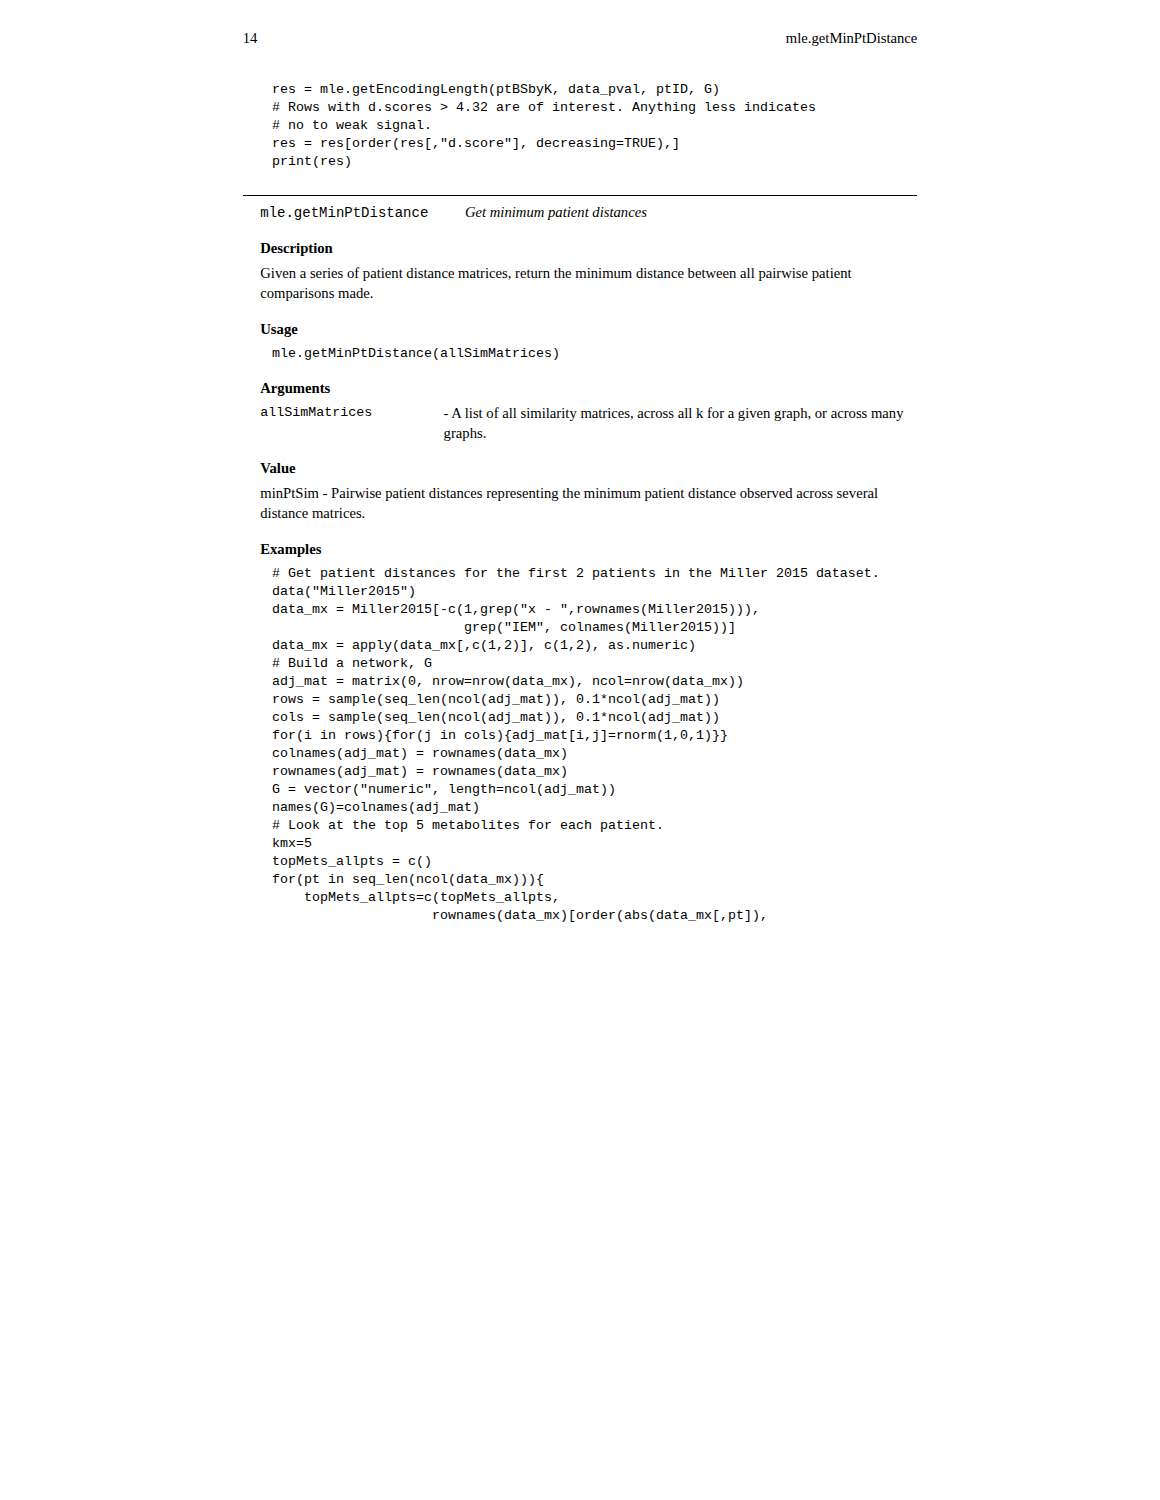14 mle.getMinPtDistance
res = mle.getEncodingLength(ptBSbyK, data_pval, ptID, G)
# Rows with d.scores > 4.32 are of interest. Anything less indicates
# no to weak signal.
res = res[order(res[,"d.score"], decreasing=TRUE),]
print(res)
mle.getMinPtDistance Get minimum patient distances
Description
Given a series of patient distance matrices, return the minimum distance between all pairwise patient comparisons made.
Usage
mle.getMinPtDistance(allSimMatrices)
Arguments
allSimMatrices
- A list of all similarity matrices, across all k for a given graph, or across many graphs.
Value
minPtSim - Pairwise patient distances representing the minimum patient distance observed across several distance matrices.
Examples
# Get patient distances for the first 2 patients in the Miller 2015 dataset.
data("Miller2015")
data_mx = Miller2015[-c(1,grep("x - ",rownames(Miller2015))),
                        grep("IEM", colnames(Miller2015))]
data_mx = apply(data_mx[,c(1,2)], c(1,2), as.numeric)
# Build a network, G
adj_mat = matrix(0, nrow=nrow(data_mx), ncol=nrow(data_mx))
rows = sample(seq_len(ncol(adj_mat)), 0.1*ncol(adj_mat))
cols = sample(seq_len(ncol(adj_mat)), 0.1*ncol(adj_mat))
for(i in rows){for(j in cols){adj_mat[i,j]=rnorm(1,0,1)}}
colnames(adj_mat) = rownames(data_mx)
rownames(adj_mat) = rownames(data_mx)
G = vector("numeric", length=ncol(adj_mat))
names(G)=colnames(adj_mat)
# Look at the top 5 metabolites for each patient.
kmx=5
topMets_allpts = c()
for(pt in seq_len(ncol(data_mx))){
    topMets_allpts=c(topMets_allpts,
                    rownames(data_mx)[order(abs(data_mx[,pt]),